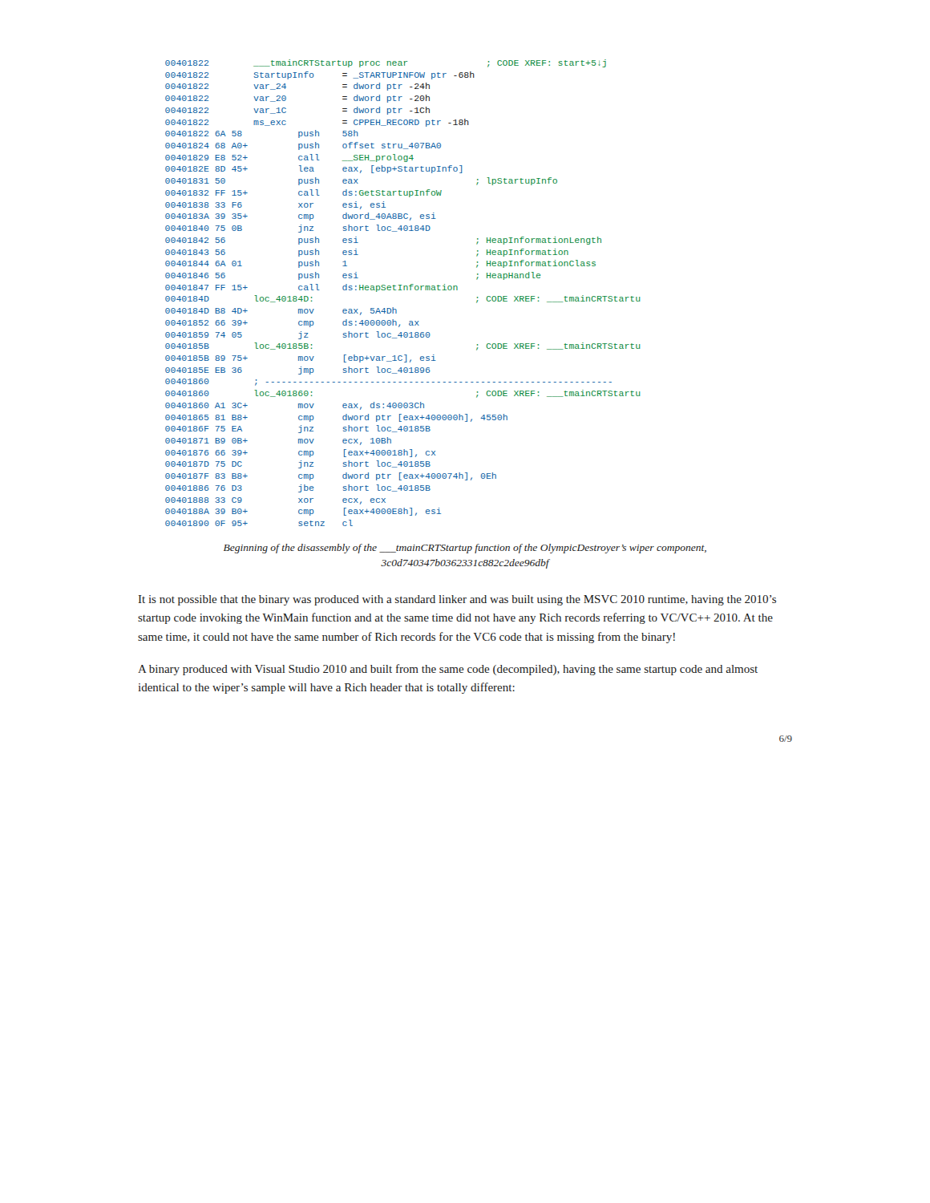00401822 ___tmainCRTStartup proc near ; CODE XREF: start+5↓j 00401822 StartupInfo = _STARTUPINFOW ptr -68h 00401822 var_24 = dword ptr -24h 00401822 var_20 = dword ptr -20h 00401822 var_1C = dword ptr -1Ch 00401822 ms_exc = CPPEH_RECORD ptr -18h 00401822 6A 58 push 58h 00401824 68 A0+ push offset stru_407BA0 00401829 E8 52+ call __SEH_prolog4 0040182E 8D 45+ lea eax, [ebp+StartupInfo] 00401831 50 push eax ; lpStartupInfo 00401832 FF 15+ call ds: GetStartupInfoW 00401838 33 F6 xor esi, esi 0040183A 39 35+ cmp dword_40A8BC, esi 00401840 75 0B jnz short loc_40184D 00401842 56 push esi ; HeapInformationLength 00401843 56 push esi ; HeapInformation 00401844 6A 01 push 1 ; HeapInformationClass 00401846 56 push esi ; HeapHandle 00401847 FF 15+ call ds: HeapSetInformation 0040184D loc_40184D: ; CODE XREF: ___tmainCRTStartu 0040184D B8 4D+ mov eax, 5A4Dh 00401852 66 39+ cmp ds:400000h, ax 00401859 74 05 jz short loc_401860 0040185B loc_40185B: ; CODE XREF: ___tmainCRTStartu 0040185B 89 75+ mov [ebp+var_1C], esi 0040185E EB 36 jmp short loc_401896 00401860 ; --------------------------------------------------------------- 00401860 loc_401860: ; CODE XREF: ___tmainCRTStartu 00401860 A1 3C+ mov eax, ds:40003Ch 00401865 81 B8+ cmp dword ptr [eax+400000h], 4550h 0040186F 75 EA jnz short loc_40185B 00401871 B9 0B+ mov ecx, 10Bh 00401876 66 39+ cmp [eax+400018h], cx 0040187D 75 DC jnz short loc_40185B 0040187F 83 B8+ cmp dword ptr [eax+400074h], 0Eh 00401886 76 D3 jbe short loc_40185B 00401888 33 C9 xor ecx, ecx 0040188A 39 B0+ cmp [eax+4000E8h], esi 00401890 0F 95+ setnz cl
Beginning of the disassembly of the ___tmainCRTStartup function of the OlympicDestroyer’s wiper component, 3c0d740347b0362331c882c2dee96dbf
It is not possible that the binary was produced with a standard linker and was built using the MSVC 2010 runtime, having the 2010’s startup code invoking the WinMain function and at the same time did not have any Rich records referring to VC/VC++ 2010. At the same time, it could not have the same number of Rich records for the VC6 code that is missing from the binary!
A binary produced with Visual Studio 2010 and built from the same code (decompiled), having the same startup code and almost identical to the wiper’s sample will have a Rich header that is totally different:
6/9